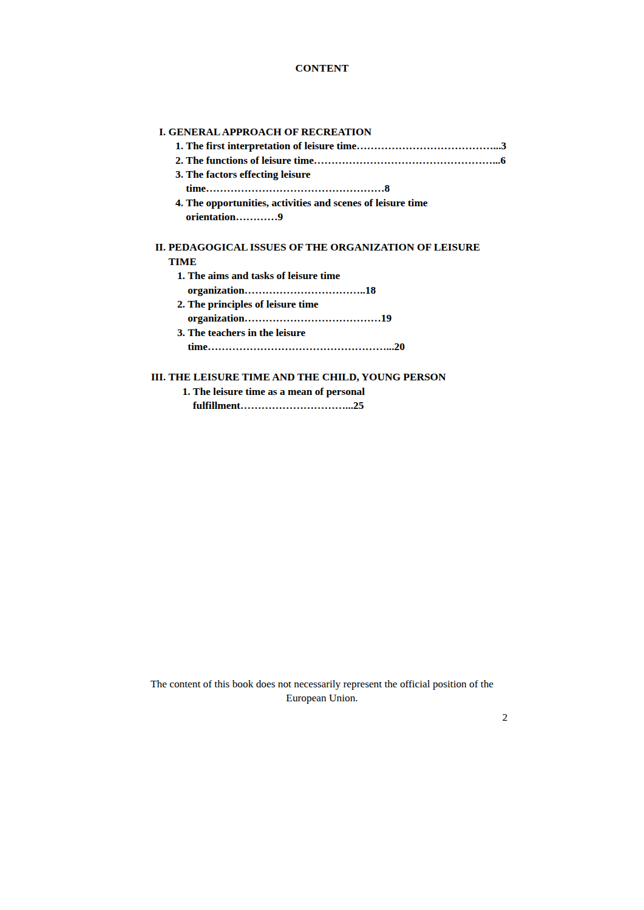CONTENT
GENERAL APPROACH OF RECREATION
The first interpretation of leisure time…………………………………...3
The functions of leisure time……………………………………………...6
The factors effecting leisure time……………………………………………8
The opportunities, activities and scenes of leisure time orientation…………9
PEDAGOGICAL ISSUES OF THE ORGANIZATION OF LEISURE TIME
The aims and tasks of leisure time organization……………………………..18
The principles of leisure time organization…………………………………19
The teachers in the leisure time……………………………………………...20
THE LEISURE TIME AND THE CHILD, YOUNG PERSON
The leisure time as a mean of personal fulfillment…………………………...25
The content of this book does not necessarily represent the official position of the
European Union.
2